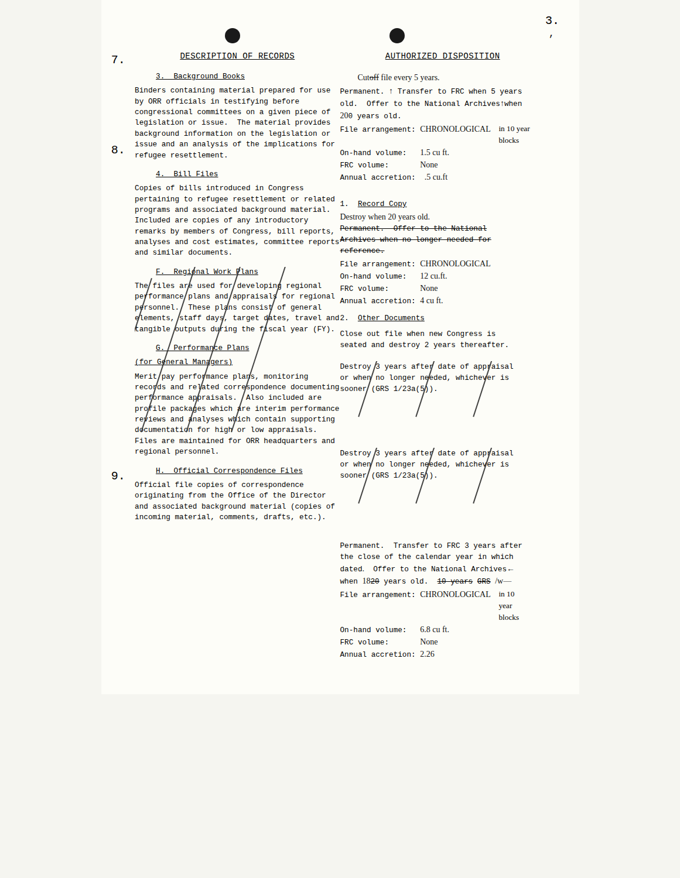3.,
7.
8.
9.
| DESCRIPTION OF RECORDS 3. Background Books Binders containing material prepared for use by ORR officials in testifying before congressional committees on a given piece of legislation or issue. The material provides background information on the legislation or issue and an analysis of the implications for refugee resettlement. 4. Bill Files Copies of bills introduced in Congress pertaining to refugee resettlement or related programs and associated background material. Included are copies of any introductory remarks by members of Congress, bill reports, analyses and cost estimates, committee reports and similar documents. F. Regional Work Plans The files are used for developing regional performance plans and appraisals for regional personnel. These plans consist of general elements, staff days, target dates, travel and tangible outputs during the fiscal year (FY). G. Performance Plans (for General Managers) Merit pay performance plans, monitoring records and related correspondence documenting performance appraisals. Also included are profile packages which are interim performance reviews and analyses which contain supporting documentation for high or low appraisals. Files are maintained for ORR headquarters and regional personnel. H. Official Correspondence Files Official file copies of correspondence originating from the Office of the Director and associated background material (copies of incoming material, comments, drafts, etc.). | AUTHORIZED DISPOSITION Cut off file every 5 years. Permanent. ↑ Transfer to FRC when 5 years old. Offer to the National Archives ↑ when 20 0 years old. File arrangement: CHRONOLOGICAL in 10 year blocks On-hand volume: 1.5 cu ft. FRC volume: None Annual accretion: .5 cu.ft 1. Record Copy Destroy when 20 years old. Permanent. Offer to the National Archives when no longer needed for reference. File arrangement: CHRONOLOGICAL On-hand volume: 12 cu.ft. FRC volume: None Annual accretion: 4 cu ft. 2. Other Documents Close out file when new Congress is seated and destroy 2 years thereafter. Destroy 3 years after date of appraisal or when no longer needed, whichever is sooner (GRS 1/23a(5)). Destroy 3 years after date of appraisal or when no longer needed, whichever is sooner (GRS 1/23a(5)). Permanent. Transfer to FRC 3 years after the close of the calendar year in which dated . Offer to the National Archives ← when 18 20 years old. 10 years GRS /w— File arrangement: CHRONOLOGICAL in 10 year blocks On-hand volume: 6.8 cu ft. FRC volume: None Annual accretion: 2.26 |